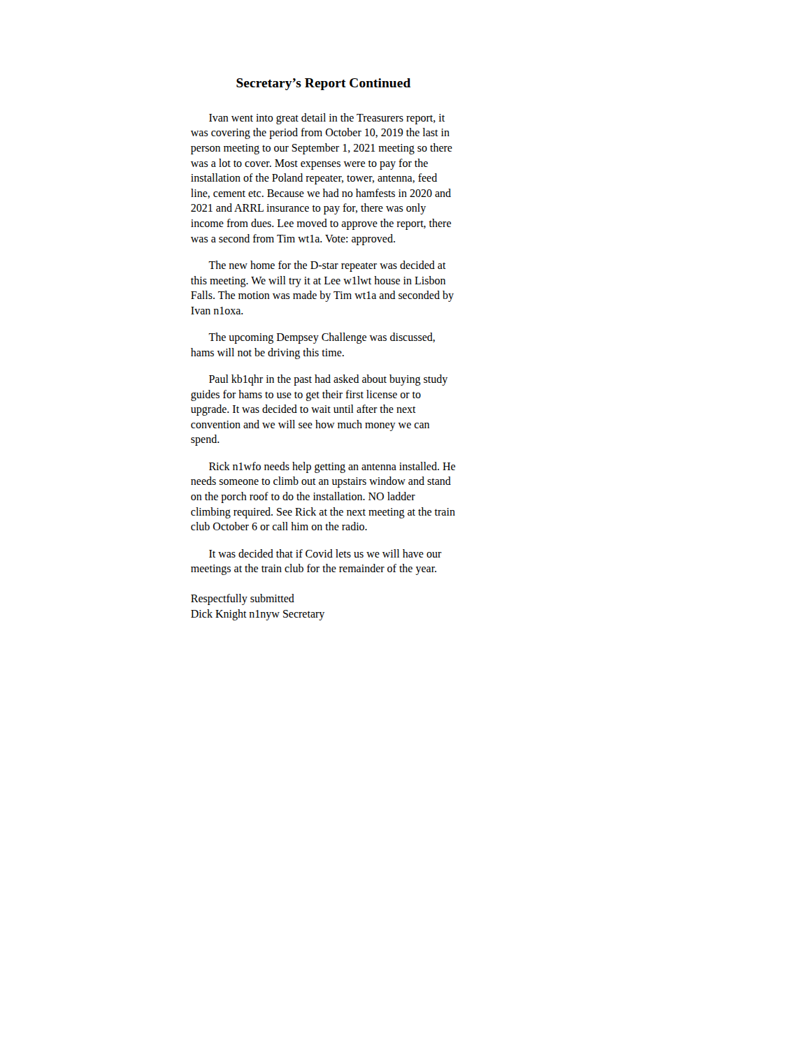Secretary’s Report Continued
Ivan went into great detail in the Treasurers report, it was covering the period from October 10, 2019 the last in person meeting to our September 1, 2021 meeting so there was a lot to cover. Most expenses were to pay for the installation of the Poland repeater, tower, antenna, feed line, cement etc. Because we had no hamfests in 2020 and 2021 and ARRL insurance to pay for, there was only income from dues. Lee moved to approve the report, there was a second from Tim wt1a. Vote: approved.
The new home for the D-star repeater was decided at this meeting. We will try it at Lee w1lwt house in Lisbon Falls. The motion was made by Tim wt1a and seconded by Ivan n1oxa.
The upcoming Dempsey Challenge was discussed, hams will not be driving this time.
Paul kb1qhr in the past had asked about buying study guides for hams to use to get their first license or to upgrade. It was decided to wait until after the next convention and we will see how much money we can spend.
Rick n1wfo needs help getting an antenna installed. He needs someone to climb out an upstairs window and stand on the porch roof to do the installation. NO ladder climbing required. See Rick at the next meeting at the train club October 6 or call him on the radio.
It was decided that if Covid lets us we will have our meetings at the train club for the remainder of the year.
Respectfully submitted
Dick Knight n1nyw Secretary